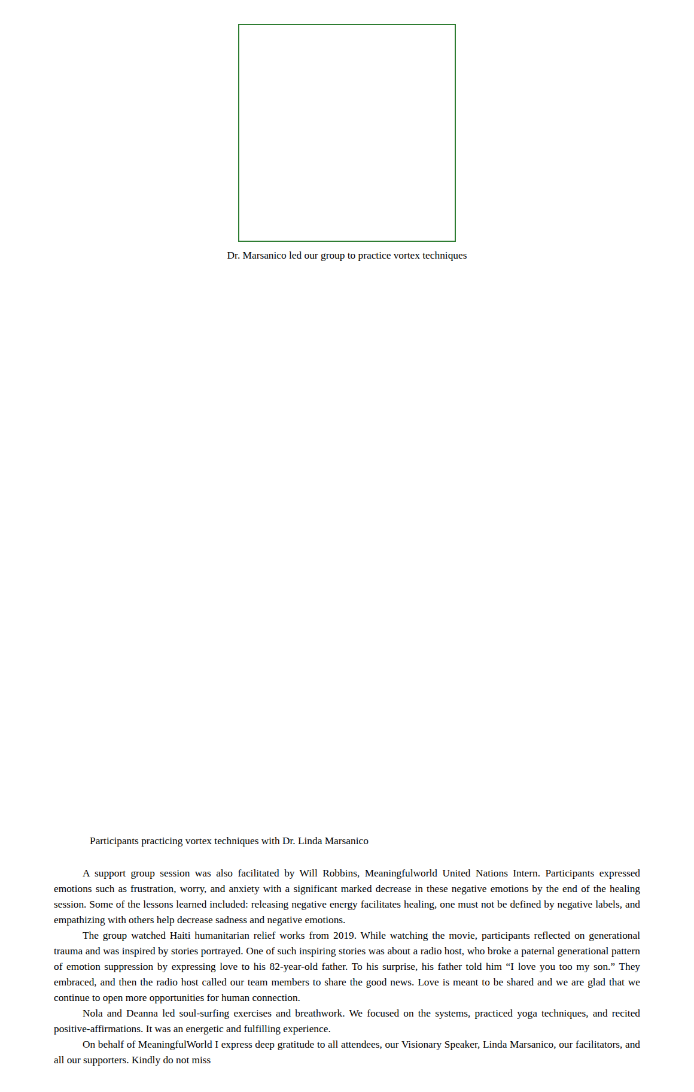Dr. Marsanico led our group to practice vortex techniques
Participants practicing vortex techniques with Dr. Linda Marsanico
A support group session was also facilitated by Will Robbins, Meaningfulworld United Nations Intern. Participants expressed emotions such as frustration, worry, and anxiety with a significant marked decrease in these negative emotions by the end of the healing session. Some of the lessons learned included: releasing negative energy facilitates healing, one must not be defined by negative labels, and empathizing with others help decrease sadness and negative emotions.
The group watched Haiti humanitarian relief works from 2019. While watching the movie, participants reflected on generational trauma and was inspired by stories portrayed. One of such inspiring stories was about a radio host, who broke a paternal generational pattern of emotion suppression by expressing love to his 82-year-old father. To his surprise, his father told him “I love you too my son.” They embraced, and then the radio host called our team members to share the good news. Love is meant to be shared and we are glad that we continue to open more opportunities for human connection.
Nola and Deanna led soul-surfing exercises and breathwork. We focused on the systems, practiced yoga techniques, and recited positive-affirmations. It was an energetic and fulfilling experience.
On behalf of MeaningfulWorld I express deep gratitude to all attendees, our Visionary Speaker, Linda Marsanico, our facilitators, and all our supporters. Kindly do not miss